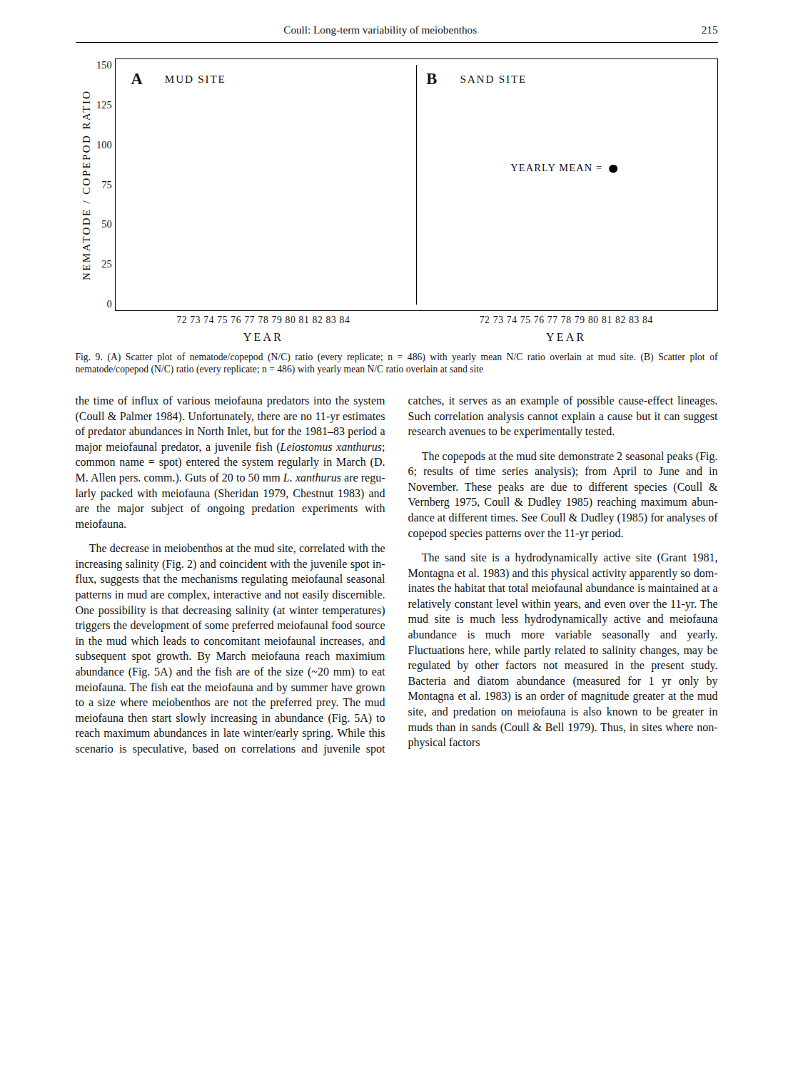Coull: Long-term variability of meiobenthos
215
NEMATODE / COPEPOD RATIO
150
125
100
75
50
25
0
A MUD SITE
B SAND SITE YEARLY MEAN =
72 73 74 75 76 77 78 79 80 81 82 83 84
YEAR
72 73 74 75 76 77 78 79 80 81 82 83 84
YEAR
Fig. 9. (A) Scatter plot of nematode/copepod (N/C) ratio (every replicate; n = 486) with yearly mean N/C ratio overlain at mud site. (B) Scatter plot of nematode/copepod (N/C) ratio (every replicate; n = 486) with yearly mean N/C ratio overlain at sand site
the time of influx of various meiofauna predators into the system (Coull & Palmer 1984). Unfortunately, there are no 11-yr estimates of predator abundances in North Inlet, but for the 1981–83 period a major meiofaunal predator, a juvenile fish (Leiostomus xanthurus; common name = spot) entered the system regularly in March (D. M. Allen pers. comm.). Guts of 20 to 50 mm L. xanthurus are regularly packed with meiofauna (Sheridan 1979, Chestnut 1983) and are the major subject of ongoing predation experiments with meiofauna.
The decrease in meiobenthos at the mud site, correlated with the increasing salinity (Fig. 2) and coincident with the juvenile spot influx, suggests that the mechanisms regulating meiofaunal seasonal patterns in mud are complex, interactive and not easily discernible. One possibility is that decreasing salinity (at winter temperatures) triggers the development of some preferred meiofaunal food source in the mud which leads to concomitant meiofaunal increases, and subsequent spot growth. By March meiofauna reach maximium abundance (Fig. 5A) and the fish are of the size (~20 mm) to eat meiofauna. The fish eat the meiofauna and by summer have grown to a size where meiobenthos are not the preferred prey. The mud meiofauna then start slowly increasing in abundance (Fig. 5A) to reach maximum abundances in late winter/early spring. While this scenario is speculative, based on correlations and juvenile spot catches, it serves as an example of possible cause-effect lineages. Such correlation analysis cannot explain a cause but it can suggest research avenues to be experimentally tested.
The copepods at the mud site demonstrate 2 seasonal peaks (Fig. 6; results of time series analysis); from April to June and in November. These peaks are due to different species (Coull & Vernberg 1975, Coull & Dudley 1985) reaching maximum abundance at different times. See Coull & Dudley (1985) for analyses of copepod species patterns over the 11-yr period.
The sand site is a hydrodynamically active site (Grant 1981, Montagna et al. 1983) and this physical activity apparently so dominates the habitat that total meiofaunal abundance is maintained at a relatively constant level within years, and even over the 11-yr. The mud site is much less hydrodynamically active and meiofauna abundance is much more variable seasonally and yearly. Fluctuations here, while partly related to salinity changes, may be regulated by other factors not measured in the present study. Bacteria and diatom abundance (measured for 1 yr only by Montagna et al. 1983) is an order of magnitude greater at the mud site, and predation on meiofauna is also known to be greater in muds than in sands (Coull & Bell 1979). Thus, in sites where non-physical factors